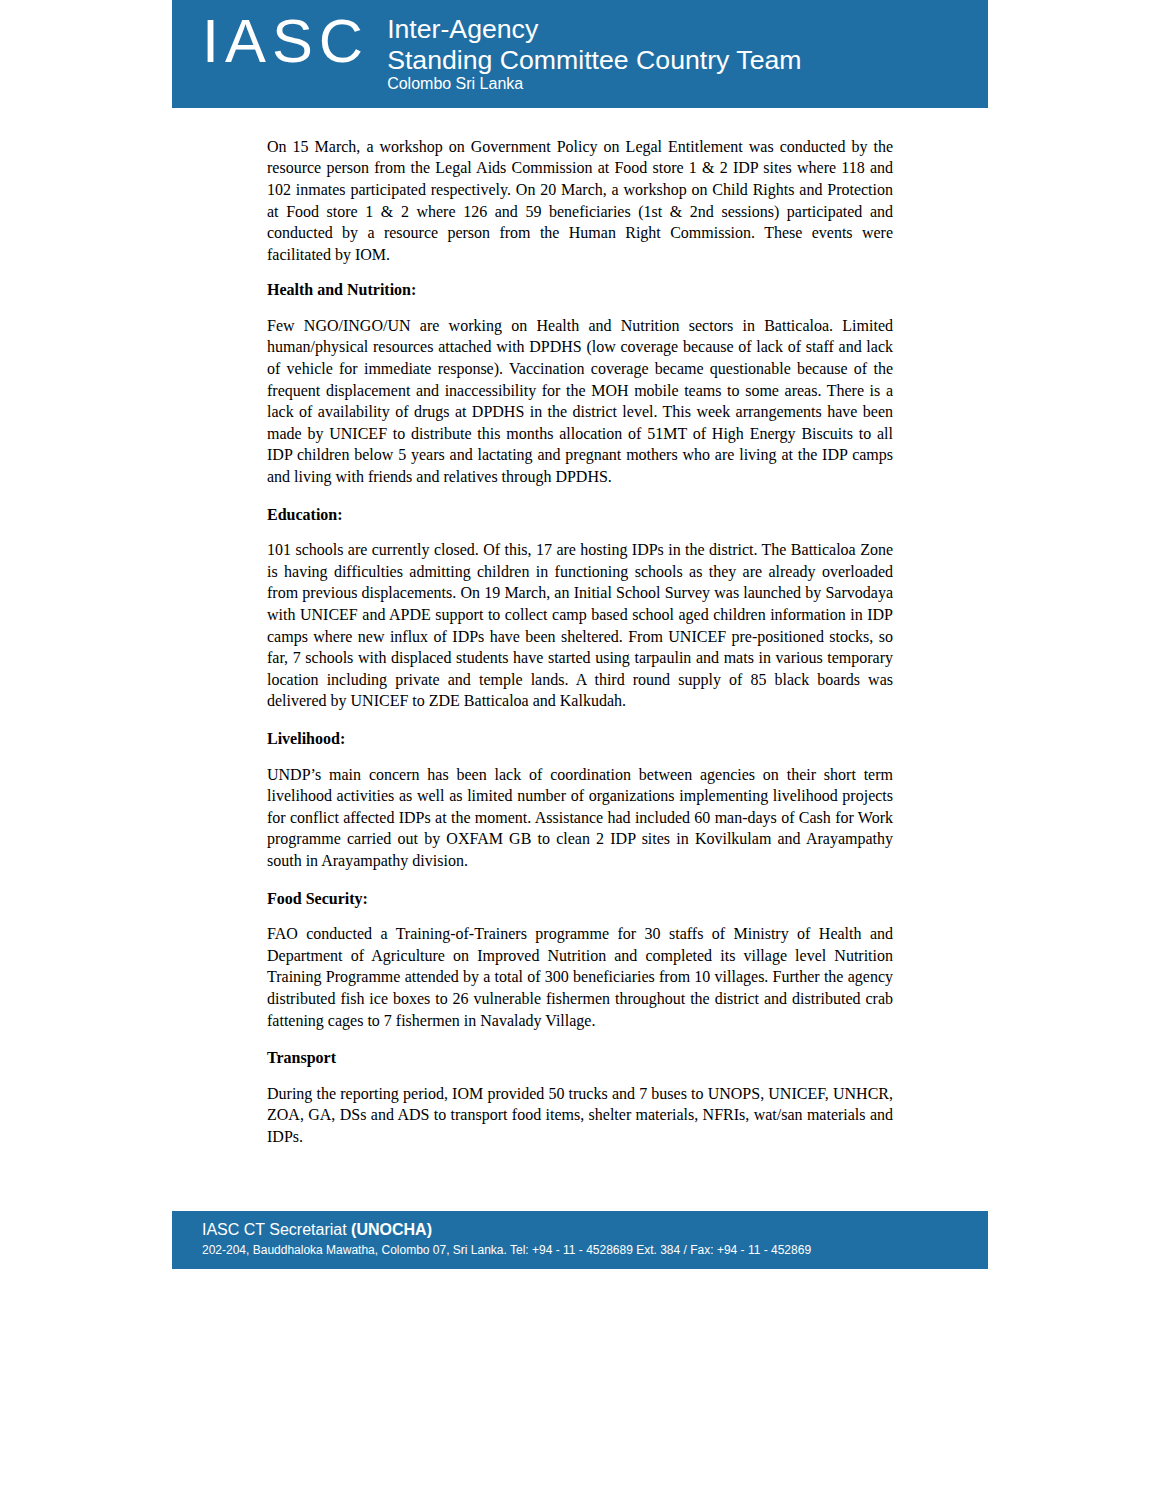IASC
Inter-Agency
Standing Committee Country Team
Colombo Sri Lanka
On 15 March, a workshop on Government Policy on Legal Entitlement was conducted by the resource person from the Legal Aids Commission at Food store 1 & 2 IDP sites where 118 and 102 inmates participated respectively. On 20 March, a workshop on Child Rights and Protection at Food store 1 & 2 where 126 and 59 beneficiaries (1st & 2nd sessions) participated and conducted by a resource person from the Human Right Commission. These events were facilitated by IOM.
Health and Nutrition:
Few NGO/INGO/UN are working on Health and Nutrition sectors in Batticaloa. Limited human/physical resources attached with DPDHS (low coverage because of lack of staff and lack of vehicle for immediate response). Vaccination coverage became questionable because of the frequent displacement and inaccessibility for the MOH mobile teams to some areas. There is a lack of availability of drugs at DPDHS in the district level. This week arrangements have been made by UNICEF to distribute this months allocation of 51MT of High Energy Biscuits to all IDP children below 5 years and lactating and pregnant mothers who are living at the IDP camps and living with friends and relatives through DPDHS.
Education:
101 schools are currently closed. Of this, 17 are hosting IDPs in the district. The Batticaloa Zone is having difficulties admitting children in functioning schools as they are already overloaded from previous displacements. On 19 March, an Initial School Survey was launched by Sarvodaya with UNICEF and APDE support to collect camp based school aged children information in IDP camps where new influx of IDPs have been sheltered. From UNICEF pre-positioned stocks, so far, 7 schools with displaced students have started using tarpaulin and mats in various temporary location including private and temple lands. A third round supply of 85 black boards was delivered by UNICEF to ZDE Batticaloa and Kalkudah.
Livelihood:
UNDP’s main concern has been lack of coordination between agencies on their short term livelihood activities as well as limited number of organizations implementing livelihood projects for conflict affected IDPs at the moment. Assistance had included 60 man-days of Cash for Work programme carried out by OXFAM GB to clean 2 IDP sites in Kovilkulam and Arayampathy south in Arayampathy division.
Food Security:
FAO conducted a Training-of-Trainers programme for 30 staffs of Ministry of Health and Department of Agriculture on Improved Nutrition and completed its village level Nutrition Training Programme attended by a total of 300 beneficiaries from 10 villages. Further the agency distributed fish ice boxes to 26 vulnerable fishermen throughout the district and distributed crab fattening cages to 7 fishermen in Navalady Village.
Transport
During the reporting period, IOM provided 50 trucks and 7 buses to UNOPS, UNICEF, UNHCR, ZOA, GA, DSs and ADS to transport food items, shelter materials, NFRIs, wat/san materials and IDPs.
IASC CT Secretariat (UNOCHA)
202-204, Bauddhaloka Mawatha, Colombo 07, Sri Lanka. Tel: +94 - 11 - 4528689 Ext. 384 / Fax: +94 - 11 - 452869